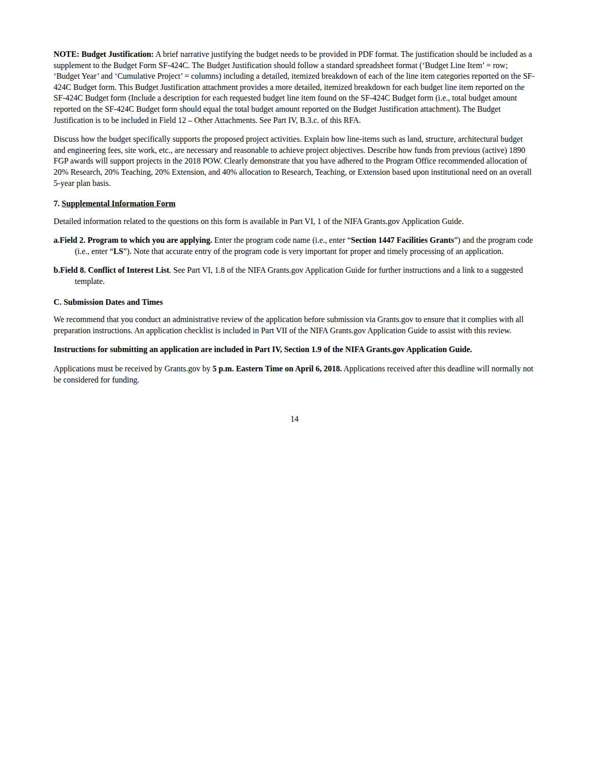NOTE: Budget Justification: A brief narrative justifying the budget needs to be provided in PDF format. The justification should be included as a supplement to the Budget Form SF-424C. The Budget Justification should follow a standard spreadsheet format (‘Budget Line Item’ = row; ‘Budget Year’ and ‘Cumulative Project’ = columns) including a detailed, itemized breakdown of each of the line item categories reported on the SF-424C Budget form. This Budget Justification attachment provides a more detailed, itemized breakdown for each budget line item reported on the SF-424C Budget form (Include a description for each requested budget line item found on the SF-424C Budget form (i.e., total budget amount reported on the SF-424C Budget form should equal the total budget amount reported on the Budget Justification attachment). The Budget Justification is to be included in Field 12 – Other Attachments. See Part IV, B.3.c. of this RFA.
Discuss how the budget specifically supports the proposed project activities. Explain how line-items such as land, structure, architectural budget and engineering fees, site work, etc., are necessary and reasonable to achieve project objectives. Describe how funds from previous (active) 1890 FGP awards will support projects in the 2018 POW. Clearly demonstrate that you have adhered to the Program Office recommended allocation of 20% Research, 20% Teaching, 20% Extension, and 40% allocation to Research, Teaching, or Extension based upon institutional need on an overall 5-year plan basis.
7. Supplemental Information Form
Detailed information related to the questions on this form is available in Part VI, 1 of the NIFA Grants.gov Application Guide.
a. Field 2. Program to which you are applying. Enter the program code name (i.e., enter “Section 1447 Facilities Grants”) and the program code (i.e., enter “LS”). Note that accurate entry of the program code is very important for proper and timely processing of an application.
b. Field 8. Conflict of Interest List. See Part VI, 1.8 of the NIFA Grants.gov Application Guide for further instructions and a link to a suggested template.
C. Submission Dates and Times
We recommend that you conduct an administrative review of the application before submission via Grants.gov to ensure that it complies with all preparation instructions. An application checklist is included in Part VII of the NIFA Grants.gov Application Guide to assist with this review.
Instructions for submitting an application are included in Part IV, Section 1.9 of the NIFA Grants.gov Application Guide.
Applications must be received by Grants.gov by 5 p.m. Eastern Time on April 6, 2018. Applications received after this deadline will normally not be considered for funding.
14